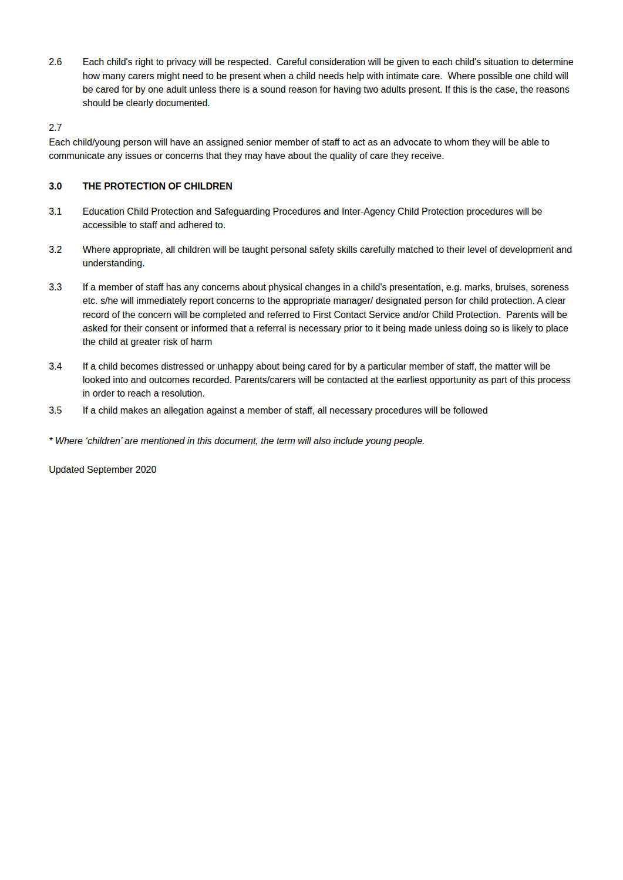2.6
Each child's right to privacy will be respected. Careful consideration will be given to each child's situation to determine how many carers might need to be present when a child needs help with intimate care. Where possible one child will be cared for by one adult unless there is a sound reason for having two adults present. If this is the case, the reasons should be clearly documented.
2.7
Each child/young person will have an assigned senior member of staff to act as an advocate to whom they will be able to communicate any issues or concerns that they may have about the quality of care they receive.
3.0 THE PROTECTION OF CHILDREN
3.1
Education Child Protection and Safeguarding Procedures and Inter-Agency Child Protection procedures will be accessible to staff and adhered to.
3.2
Where appropriate, all children will be taught personal safety skills carefully matched to their level of development and understanding.
3.3
If a member of staff has any concerns about physical changes in a child's presentation, e.g. marks, bruises, soreness etc. s/he will immediately report concerns to the appropriate manager/ designated person for child protection. A clear record of the concern will be completed and referred to First Contact Service and/or Child Protection. Parents will be asked for their consent or informed that a referral is necessary prior to it being made unless doing so is likely to place the child at greater risk of harm
3.4
If a child becomes distressed or unhappy about being cared for by a particular member of staff, the matter will be looked into and outcomes recorded. Parents/carers will be contacted at the earliest opportunity as part of this process in order to reach a resolution.
3.5
If a child makes an allegation against a member of staff, all necessary procedures will be followed
* Where ‘children’ are mentioned in this document, the term will also include young people.
Updated September 2020